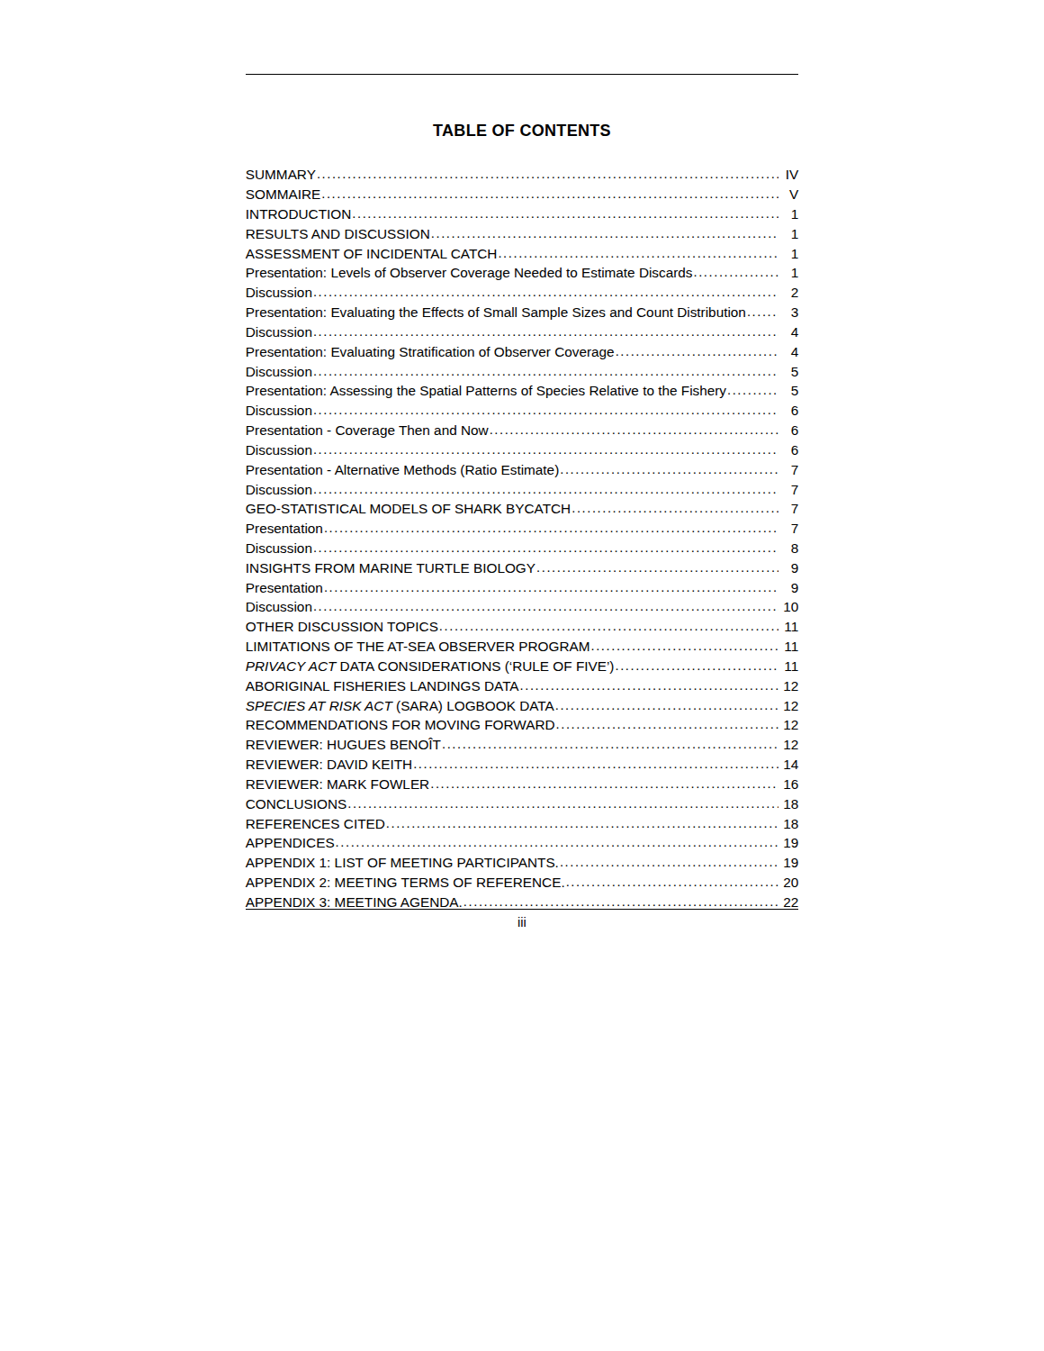TABLE OF CONTENTS
SUMMARY ........................................................................................................................... IV
SOMMAIRE ......................................................................................................................... V
INTRODUCTION ..................................................................................................................... 1
RESULTS AND DISCUSSION ................................................................................................... 1
ASSESSMENT OF INCIDENTAL CATCH ............................................................................. 1
Presentation: Levels of Observer Coverage Needed to Estimate Discards ........................ 1
Discussion ......................................................................................................................... 2
Presentation: Evaluating the Effects of Small Sample Sizes and Count Distribution ........... 3
Discussion ......................................................................................................................... 4
Presentation: Evaluating Stratification of Observer Coverage ........................................... 4
Discussion ......................................................................................................................... 5
Presentation: Assessing the Spatial Patterns of Species Relative to the Fishery ............... 5
Discussion ......................................................................................................................... 6
Presentation - Coverage Then and Now ............................................................................ 6
Discussion ......................................................................................................................... 6
Presentation - Alternative Methods (Ratio Estimate) ......................................................... 7
Discussion ......................................................................................................................... 7
GEO-STATISTICAL MODELS OF SHARK BYCATCH ........................................................... 7
Presentation ....................................................................................................................... 7
Discussion ......................................................................................................................... 8
INSIGHTS FROM MARINE TURTLE BIOLOGY ..................................................................... 9
Presentation ....................................................................................................................... 9
Discussion ......................................................................................................................... 10
OTHER DISCUSSION TOPICS ................................................................................................. 11
LIMITATIONS OF THE AT-SEA OBSERVER PROGRAM ..................................................... 11
PRIVACY ACT DATA CONSIDERATIONS (‘RULE OF FIVE’) ............................................. 11
ABORIGINAL FISHERIES LANDINGS DATA ......................................................................... 12
SPECIES AT RISK ACT (SARA) LOGBOOK DATA ............................................................. 12
RECOMMENDATIONS FOR MOVING FORWARD ................................................................. 12
REVIEWER: HUGUES BENOÎT .............................................................................................. 12
REVIEWER: DAVID KEITH ..................................................................................................... 14
REVIEWER: MARK FOWLER ................................................................................................. 16
CONCLUSIONS ....................................................................................................................... 18
REFERENCES CITED ............................................................................................................. 18
APPENDICES .......................................................................................................................... 19
APPENDIX 1: LIST OF MEETING PARTICIPANTS. ............................................................. 19
APPENDIX 2: MEETING TERMS OF REFERENCE. ............................................................. 20
APPENDIX 3: MEETING AGENDA. ..................................................................................... 22
iii